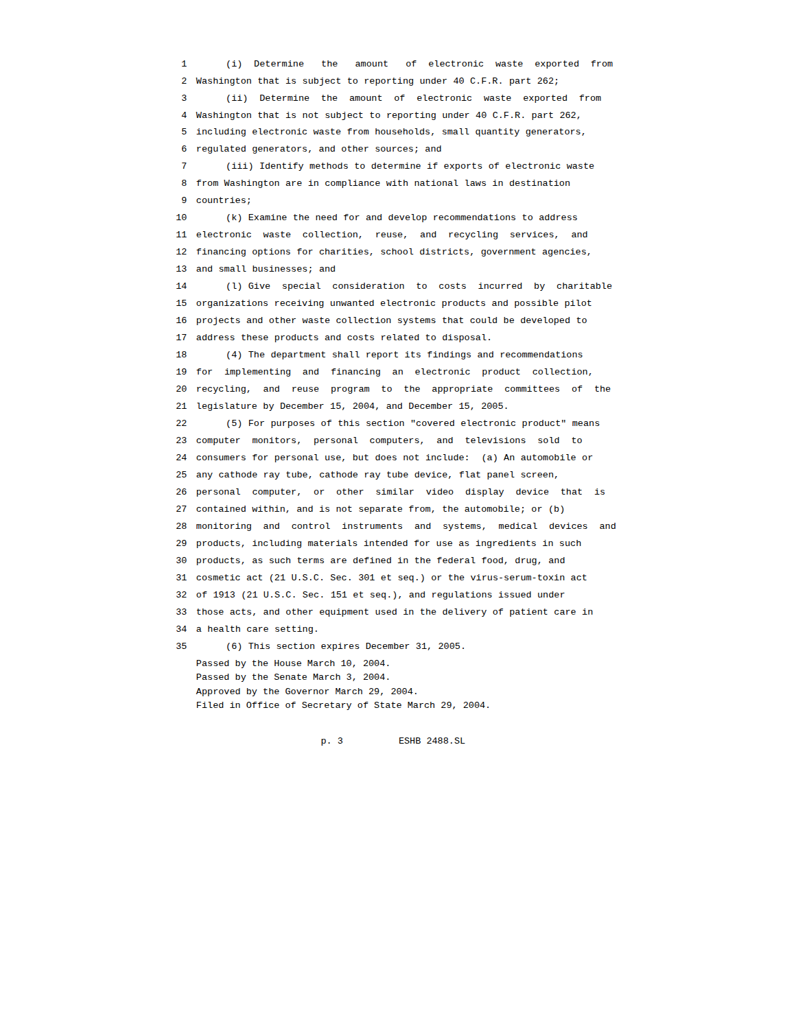(i) Determine the amount of electronic waste exported from
Washington that is subject to reporting under 40 C.F.R. part 262;
(ii) Determine the amount of electronic waste exported from
Washington that is not subject to reporting under 40 C.F.R. part 262,
including electronic waste from households, small quantity generators,
regulated generators, and other sources; and
(iii) Identify methods to determine if exports of electronic waste
from Washington are in compliance with national laws in destination
countries;
(k) Examine the need for and develop recommendations to address
electronic waste collection, reuse, and recycling services, and
financing options for charities, school districts, government agencies,
and small businesses; and
(l) Give special consideration to costs incurred by charitable
organizations receiving unwanted electronic products and possible pilot
projects and other waste collection systems that could be developed to
address these products and costs related to disposal.
(4) The department shall report its findings and recommendations
for implementing and financing an electronic product collection,
recycling, and reuse program to the appropriate committees of the
legislature by December 15, 2004, and December 15, 2005.
(5) For purposes of this section "covered electronic product" means
computer monitors, personal computers, and televisions sold to
consumers for personal use, but does not include: (a) An automobile or
any cathode ray tube, cathode ray tube device, flat panel screen,
personal computer, or other similar video display device that is
contained within, and is not separate from, the automobile; or (b)
monitoring and control instruments and systems, medical devices and
products, including materials intended for use as ingredients in such
products, as such terms are defined in the federal food, drug, and
cosmetic act (21 U.S.C. Sec. 301 et seq.) or the virus-serum-toxin act
of 1913 (21 U.S.C. Sec. 151 et seq.), and regulations issued under
those acts, and other equipment used in the delivery of patient care in
a health care setting.
(6) This section expires December 31, 2005.
Passed by the House March 10, 2004.
Passed by the Senate March 3, 2004.
Approved by the Governor March 29, 2004.
Filed in Office of Secretary of State March 29, 2004.
p. 3 ESHB 2488.SL